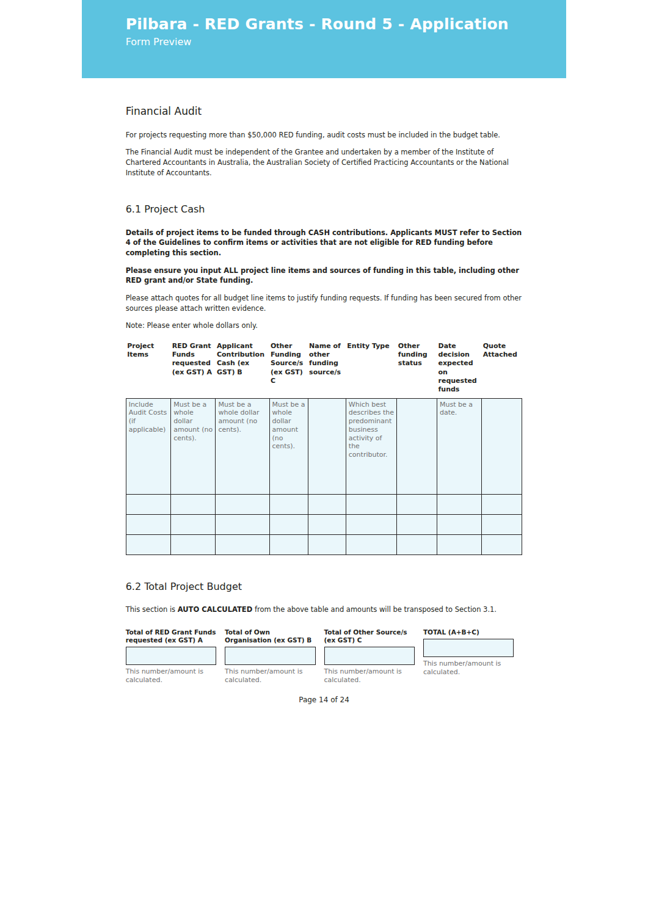Pilbara - RED Grants - Round 5 - Application
Form Preview
Financial Audit
For projects requesting more than $50,000 RED funding, audit costs must be included in the budget table.
The Financial Audit must be independent of the Grantee and undertaken by a member of the Institute of Chartered Accountants in Australia, the Australian Society of Certified Practicing Accountants or the National Institute of Accountants.
6.1 Project Cash
Details of project items to be funded through CASH contributions. Applicants MUST refer to Section 4 of the Guidelines to confirm items or activities that are not eligible for RED funding before completing this section.
Please ensure you input ALL project line items and sources of funding in this table, including other RED grant and/or State funding.
Please attach quotes for all budget line items to justify funding requests. If funding has been secured from other sources please attach written evidence.
Note: Please enter whole dollars only.
| Project Items | RED Grant Funds requested (ex GST) A | Applicant Contribution Cash (ex GST) B | Other Funding Source/s (ex GST) C | Name of other funding source/s | Entity Type | Other funding status | Date decision expected on requested funds | Quote Attached |
| --- | --- | --- | --- | --- | --- | --- | --- | --- |
| Include Audit Costs (if applicable) | Must be a whole dollar amount (no cents). | Must be a whole dollar amount (no cents). | Must be a whole dollar amount (no cents). | | Which best describes the predominant business activity of the contributor. | | Must be a date. | |
6.2 Total Project Budget
This section is AUTO CALCULATED from the above table and amounts will be transposed to Section 3.1.
| Total of RED Grant Funds requested (ex GST) A This number/amount is calculated. | Total of Own Organisation (ex GST) B This number/amount is calculated. | Total of Other Source/s (ex GST) C This number/amount is calculated. | TOTAL (A+B+C) This number/amount is calculated. |
Page 14 of 24